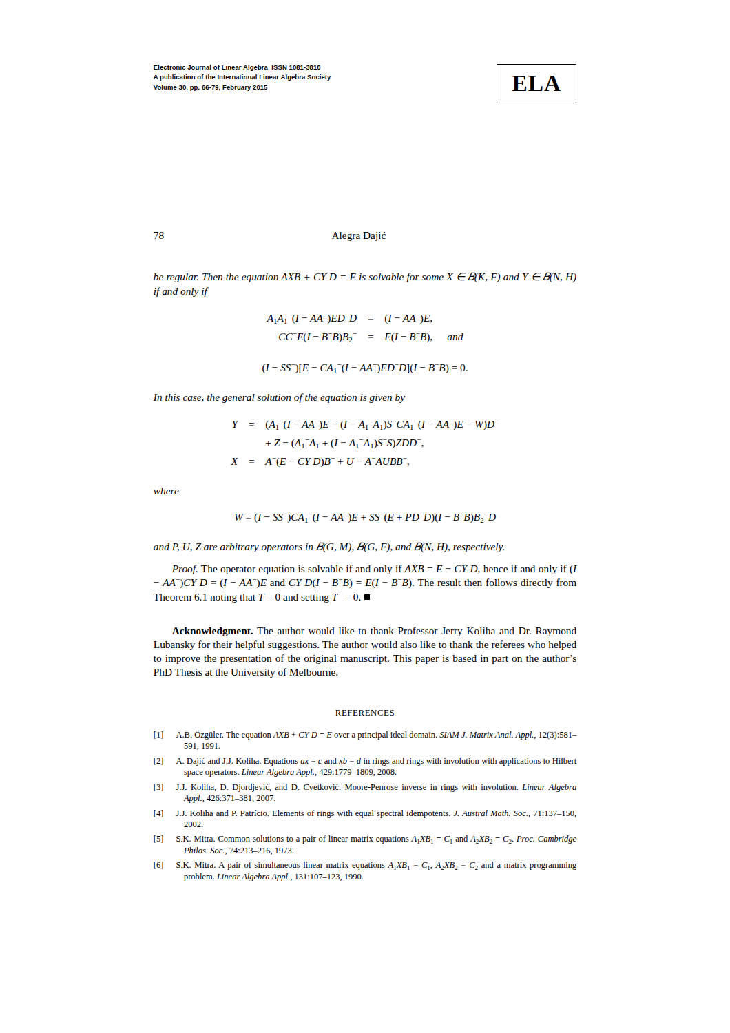Electronic Journal of Linear Algebra ISSN 1081-3810
A publication of the International Linear Algebra Society
Volume 30, pp. 66-79, February 2015
ELA
78
Alegra Dajić
be regular. Then the equation AXB + CY D = E is solvable for some X ∈ 𝐵(K, F) and Y ∈ 𝐵(N, H) if and only if
| A 1 A 1 − ( I − AA − ) ED − D | = | ( I − AA − ) E, | |
| CC − E ( I − B − B ) B 2 − | = | E ( I − B − B ), | and |
(I − SS−)[E − CA1−(I − AA−)ED−D](I − B−B) = 0.
In this case, the general solution of the equation is given by
| Y | = | ( A 1 − ( I − AA − ) E − ( I − A 1 − A 1 ) S − CA 1 − ( I − AA − ) E − W ) D − |
| | | + Z − ( A 1 − A 1 + ( I − A 1 − A 1 ) S − S ) ZDD − , |
| X | = | A − ( E − CY D ) B − + U − A − AUBB − , |
where
W = (I − SS−)CA1−(I − AA−)E + SS−(E + PD−D)(I − B−B)B2−D
and P, U, Z are arbitrary operators in 𝐵(G, M), 𝐵(G, F), and 𝐵(N, H), respectively.
Proof. The operator equation is solvable if and only if AXB = E − CY D, hence if and only if (I − AA−)CY D = (I − AA−)E and CY D(I − B−B) = E(I − B−B). The result then follows directly from Theorem 6.1 noting that T = 0 and setting T− = 0.
Acknowledgment. The author would like to thank Professor Jerry Koliha and Dr. Raymond Lubansky for their helpful suggestions. The author would also like to thank the referees who helped to improve the presentation of the original manuscript. This paper is based in part on the author’s PhD Thesis at the University of Melbourne.
REFERENCES
[1] A.B. Özgüler. The equation AXB + CY D = E over a principal ideal domain. SIAM J. Matrix Anal. Appl., 12(3):581–591, 1991.
[2] A. Dajić and J.J. Koliha. Equations ax = c and xb = d in rings and rings with involution with applications to Hilbert space operators. Linear Algebra Appl., 429:1779–1809, 2008.
[3] J.J. Koliha, D. Djordjević, and D. Cvetković. Moore-Penrose inverse in rings with involution. Linear Algebra Appl., 426:371–381, 2007.
[4] J.J. Koliha and P. Patrício. Elements of rings with equal spectral idempotents. J. Austral Math. Soc., 71:137–150, 2002.
[5] S.K. Mitra. Common solutions to a pair of linear matrix equations A1XB1 = C1 and A2XB2 = C2. Proc. Cambridge Philos. Soc., 74:213–216, 1973.
[6] S.K. Mitra. A pair of simultaneous linear matrix equations A1XB1 = C1, A2XB2 = C2 and a matrix programming problem. Linear Algebra Appl., 131:107–123, 1990.